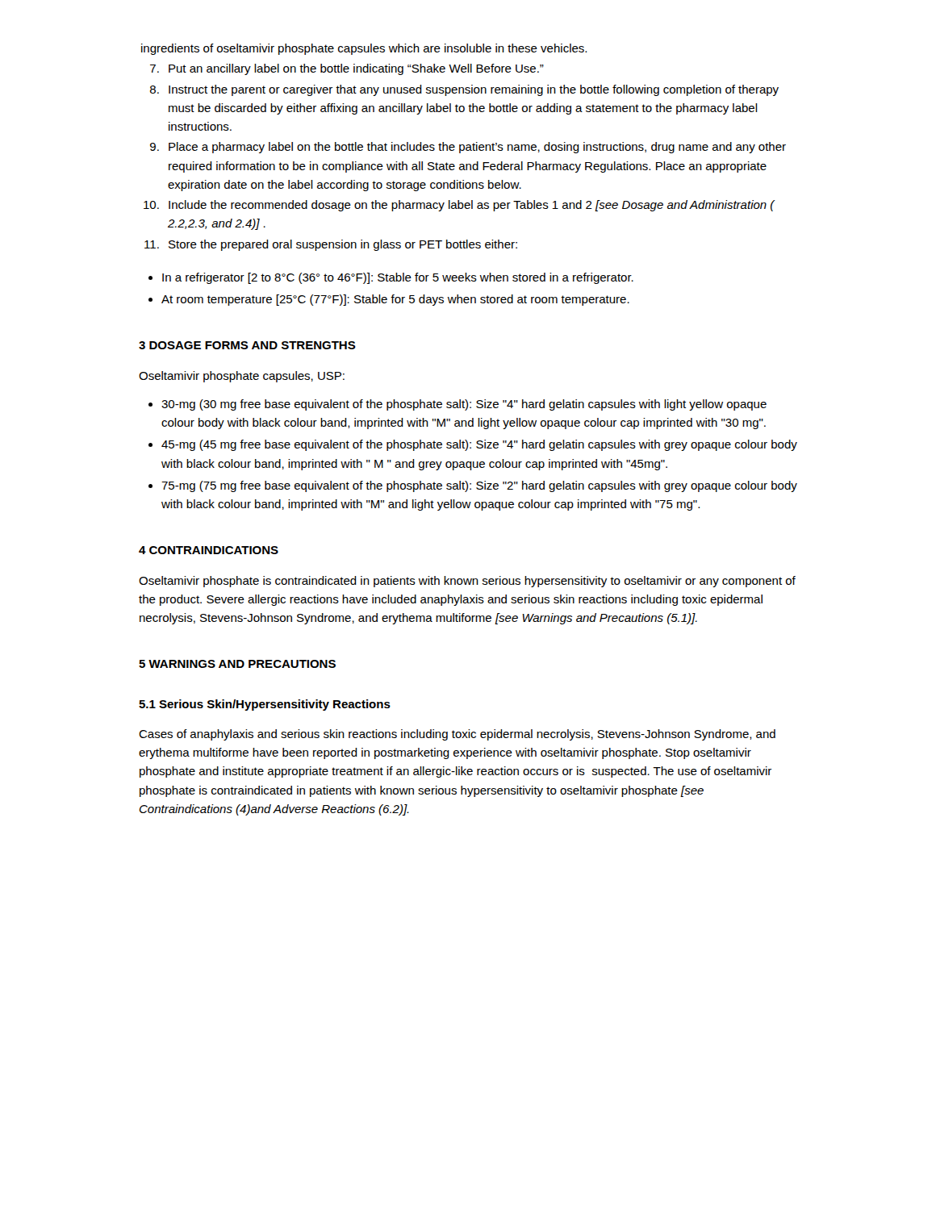ingredients of oseltamivir phosphate capsules which are insoluble in these vehicles.
Put an ancillary label on the bottle indicating “Shake Well Before Use.”
Instruct the parent or caregiver that any unused suspension remaining in the bottle following completion of therapy must be discarded by either affixing an ancillary label to the bottle or adding a statement to the pharmacy label instructions.
Place a pharmacy label on the bottle that includes the patient’s name, dosing instructions, drug name and any other required information to be in compliance with all State and Federal Pharmacy Regulations. Place an appropriate expiration date on the label according to storage conditions below.
Include the recommended dosage on the pharmacy label as per Tables 1 and 2 [see Dosage and Administration ( 2.2,2.3, and 2.4)] .
Store the prepared oral suspension in glass or PET bottles either:
In a refrigerator [2 to 8°C (36° to 46°F)]: Stable for 5 weeks when stored in a refrigerator.
At room temperature [25°C (77°F)]: Stable for 5 days when stored at room temperature.
3 DOSAGE FORMS AND STRENGTHS
Oseltamivir phosphate capsules, USP:
30-mg (30 mg free base equivalent of the phosphate salt): Size "4" hard gelatin capsules with light yellow opaque colour body with black colour band, imprinted with "M" and light yellow opaque colour cap imprinted with "30 mg".
45-mg (45 mg free base equivalent of the phosphate salt): Size "4" hard gelatin capsules with grey opaque colour body with black colour band, imprinted with " M " and grey opaque colour cap imprinted with "45mg".
75-mg (75 mg free base equivalent of the phosphate salt): Size "2" hard gelatin capsules with grey opaque colour body with black colour band, imprinted with "M" and light yellow opaque colour cap imprinted with "75 mg".
4 CONTRAINDICATIONS
Oseltamivir phosphate is contraindicated in patients with known serious hypersensitivity to oseltamivir or any component of the product. Severe allergic reactions have included anaphylaxis and serious skin reactions including toxic epidermal necrolysis, Stevens-Johnson Syndrome, and erythema multiforme [see Warnings and Precautions (5.1)].
5 WARNINGS AND PRECAUTIONS
5.1 Serious Skin/Hypersensitivity Reactions
Cases of anaphylaxis and serious skin reactions including toxic epidermal necrolysis, Stevens-Johnson Syndrome, and erythema multiforme have been reported in postmarketing experience with oseltamivir phosphate. Stop oseltamivir phosphate and institute appropriate treatment if an allergic-like reaction occurs or is suspected. The use of oseltamivir phosphate is contraindicated in patients with known serious hypersensitivity to oseltamivir phosphate [see Contraindications (4)and Adverse Reactions (6.2)].